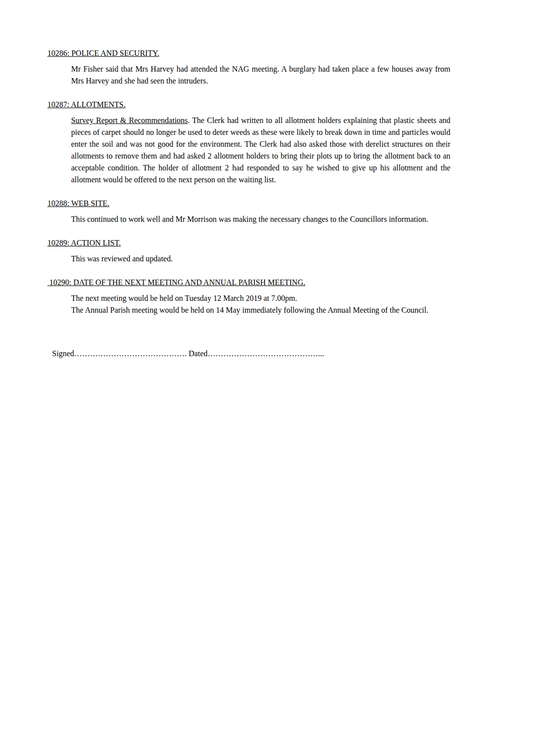10286: POLICE AND SECURITY.
Mr Fisher said that Mrs Harvey had attended the NAG meeting. A burglary had taken place a few houses away from Mrs Harvey and she had seen the intruders.
10287: ALLOTMENTS.
Survey Report & Recommendations. The Clerk had written to all allotment holders explaining that plastic sheets and pieces of carpet should no longer be used to deter weeds as these were likely to break down in time and particles would enter the soil and was not good for the environment. The Clerk had also asked those with derelict structures on their allotments to remove them and had asked 2 allotment holders to bring their plots up to bring the allotment back to an acceptable condition. The holder of allotment 2 had responded to say he wished to give up his allotment and the allotment would be offered to the next person on the waiting list.
10288: WEB SITE.
This continued to work well and Mr Morrison was making the necessary changes to the Councillors information.
10289: ACTION LIST.
This was reviewed and updated.
10290: DATE OF THE NEXT MEETING AND ANNUAL PARISH MEETING.
The next meeting would be held on Tuesday 12 March 2019 at 7.00pm.
The Annual Parish meeting would be held on 14 May immediately following the Annual Meeting of the Council.
Signed……………………………………. Dated……………………………………...